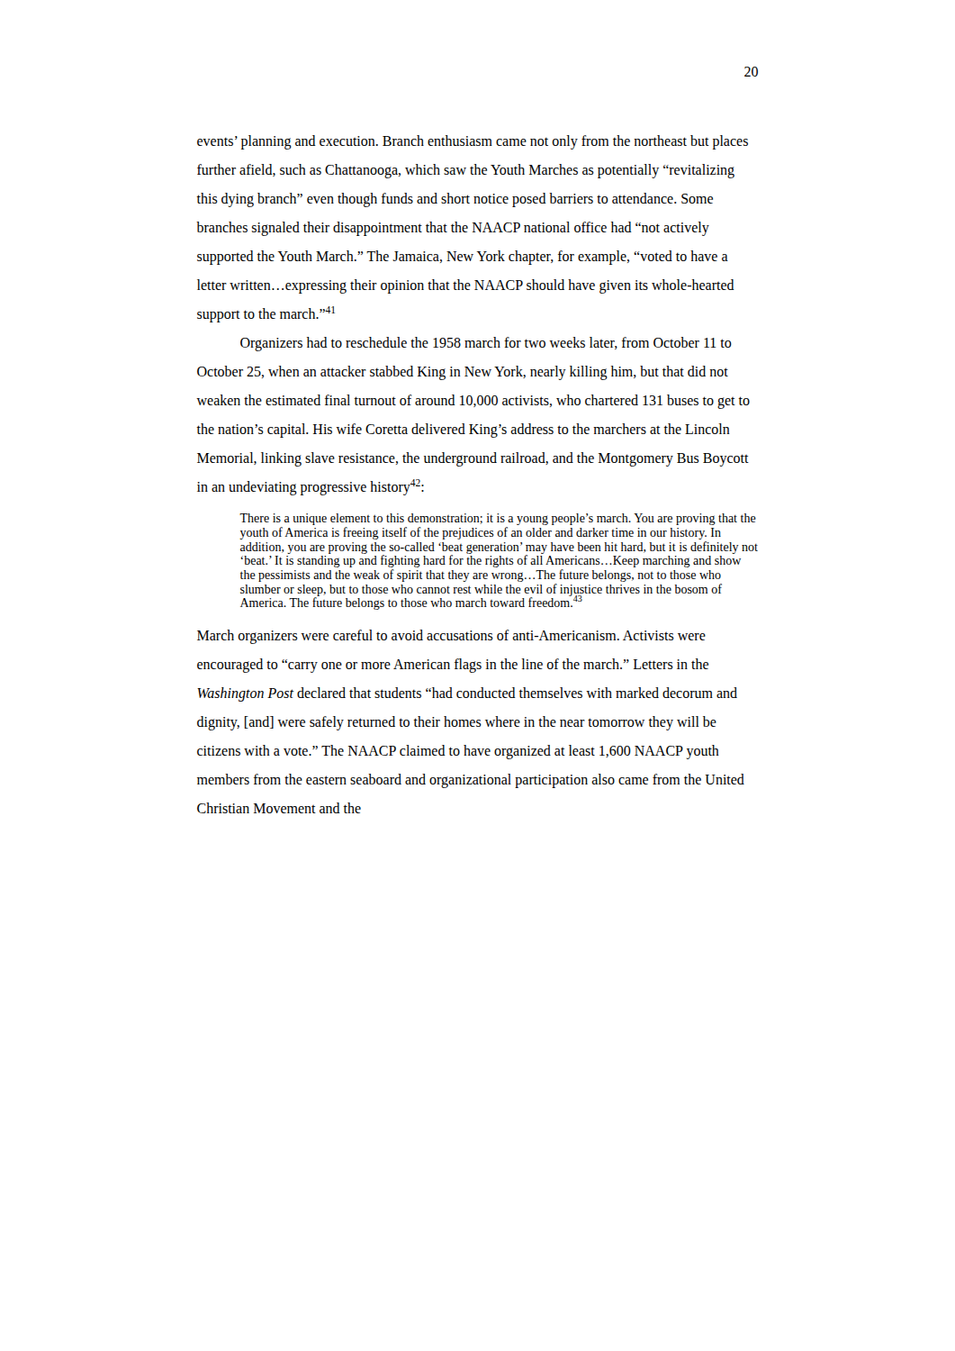20
events’ planning and execution. Branch enthusiasm came not only from the northeast but places further afield, such as Chattanooga, which saw the Youth Marches as potentially “revitalizing this dying branch” even though funds and short notice posed barriers to attendance. Some branches signaled their disappointment that the NAACP national office had “not actively supported the Youth March.” The Jamaica, New York chapter, for example, “voted to have a letter written…expressing their opinion that the NAACP should have given its whole-hearted support to the march.”41
Organizers had to reschedule the 1958 march for two weeks later, from October 11 to October 25, when an attacker stabbed King in New York, nearly killing him, but that did not weaken the estimated final turnout of around 10,000 activists, who chartered 131 buses to get to the nation’s capital. His wife Coretta delivered King’s address to the marchers at the Lincoln Memorial, linking slave resistance, the underground railroad, and the Montgomery Bus Boycott in an undeviating progressive history42:
There is a unique element to this demonstration; it is a young people’s march. You are proving that the youth of America is freeing itself of the prejudices of an older and darker time in our history. In addition, you are proving the so-called ‘beat generation’ may have been hit hard, but it is definitely not ‘beat.’ It is standing up and fighting hard for the rights of all Americans…Keep marching and show the pessimists and the weak of spirit that they are wrong…The future belongs, not to those who slumber or sleep, but to those who cannot rest while the evil of injustice thrives in the bosom of America. The future belongs to those who march toward freedom.43
March organizers were careful to avoid accusations of anti-Americanism. Activists were encouraged to “carry one or more American flags in the line of the march.” Letters in the Washington Post declared that students “had conducted themselves with marked decorum and dignity, [and] were safely returned to their homes where in the near tomorrow they will be citizens with a vote.” The NAACP claimed to have organized at least 1,600 NAACP youth members from the eastern seaboard and organizational participation also came from the United Christian Movement and the